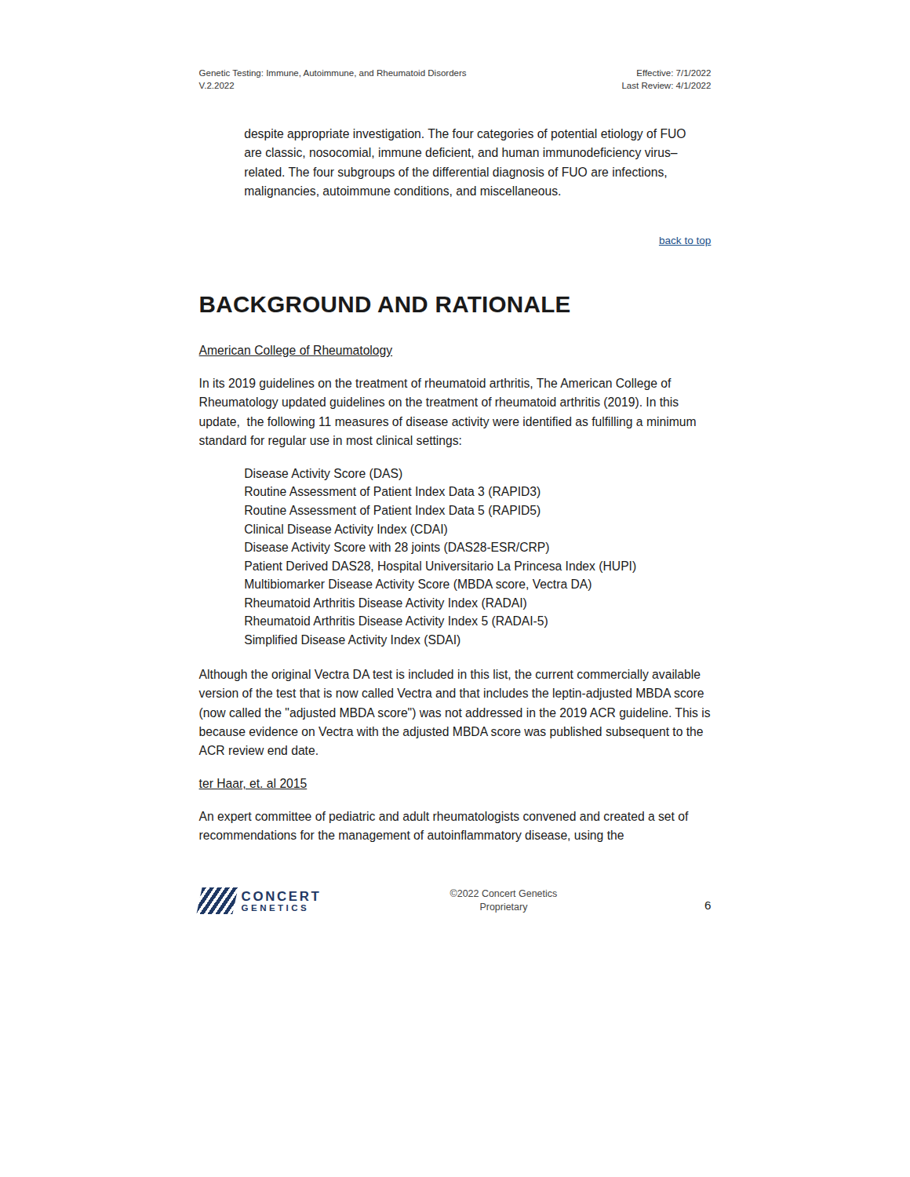Genetic Testing: Immune, Autoimmune, and Rheumatoid Disorders
V.2.2022
Effective: 7/1/2022
Last Review: 4/1/2022
despite appropriate investigation. The four categories of potential etiology of FUO are classic, nosocomial, immune deficient, and human immunodeficiency virus–related. The four subgroups of the differential diagnosis of FUO are infections, malignancies, autoimmune conditions, and miscellaneous.
back to top
BACKGROUND AND RATIONALE
American College of Rheumatology
In its 2019 guidelines on the treatment of rheumatoid arthritis, The American College of Rheumatology updated guidelines on the treatment of rheumatoid arthritis (2019). In this update, the following 11 measures of disease activity were identified as fulfilling a minimum standard for regular use in most clinical settings:
Disease Activity Score (DAS)
Routine Assessment of Patient Index Data 3 (RAPID3)
Routine Assessment of Patient Index Data 5 (RAPID5)
Clinical Disease Activity Index (CDAI)
Disease Activity Score with 28 joints (DAS28-ESR/CRP)
Patient Derived DAS28, Hospital Universitario La Princesa Index (HUPI)
Multibiomarker Disease Activity Score (MBDA score, Vectra DA)
Rheumatoid Arthritis Disease Activity Index (RADAI)
Rheumatoid Arthritis Disease Activity Index 5 (RADAI-5)
Simplified Disease Activity Index (SDAI)
Although the original Vectra DA test is included in this list, the current commercially available version of the test that is now called Vectra and that includes the leptin-adjusted MBDA score (now called the "adjusted MBDA score") was not addressed in the 2019 ACR guideline. This is because evidence on Vectra with the adjusted MBDA score was published subsequent to the ACR review end date.
ter Haar, et. al 2015
An expert committee of pediatric and adult rheumatologists convened and created a set of recommendations for the management of autoinflammatory disease, using the
CONCERT
GENETICS
©2022 Concert Genetics
Proprietary
6